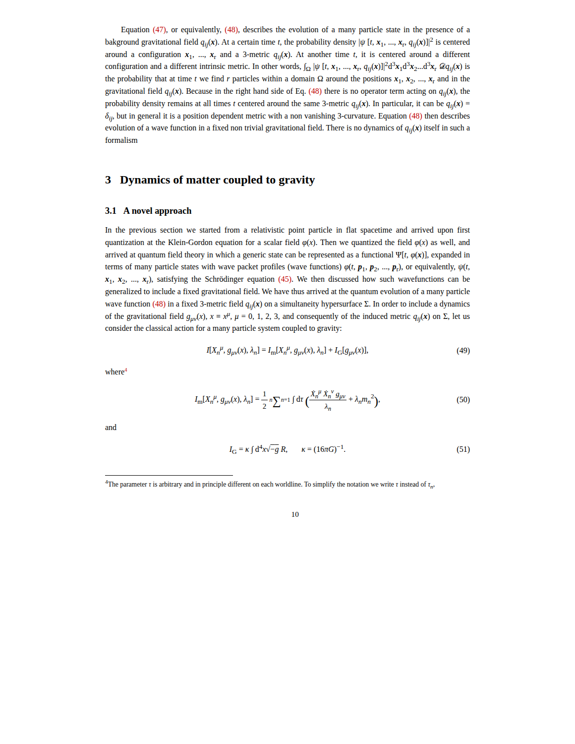Equation (47), or equivalently, (48), describes the evolution of a many particle state in the presence of a bakground gravitational field qij(x). At a certain time t, the probability density |ψ [t, x1, ..., xr, qij(x)]|2 is centered around a configuration x1, ..., xr and a 3-metric qij(x). At another time t, it is centered around a different configuration and a different intrinsic metric. In other words, ∫Ω |ψ [t, x1, ..., xr, qij(x)]|2d3x1d3x2...d3xr 𝒟qij(x) is the probability that at time t we find r particles within a domain Ω around the positions x1, x2, ..., xr and in the gravitational field qij(x). Because in the right hand side of Eq. (48) there is no operator term acting on qij(x), the probability density remains at all times t centered around the same 3-metric qij(x). In particular, it can be qij(x) = δij, but in general it is a position dependent metric with a non vanishing 3-curvature. Equation (48) then describes evolution of a wave function in a fixed non trivial gravitational field. There is no dynamics of qij(x) itself in such a formalism
3 Dynamics of matter coupled to gravity
3.1 A novel approach
In the previous section we started from a relativistic point particle in flat spacetime and arrived upon first quantization at the Klein-Gordon equation for a scalar field φ(x). Then we quantized the field φ(x) as well, and arrived at quantum field theory in which a generic state can be represented as a functional Ψ[t, φ(x)], expanded in terms of many particle states with wave packet profiles (wave functions) φ(t, p1, p2, ..., pr), or equivalently, ψ(t, x1, x2, ..., xr), satisfying the Schrödinger equation (45). We then discussed how such wavefunctions can be generalized to include a fixed gravitational field. We have thus arrived at the quantum evolution of a many particle wave function (48) in a fixed 3-metric field qij(x) on a simultaneity hypersurface Σ. In order to include a dynamics of the gravitational field gμν(x), x ≡ xμ, μ = 0, 1, 2, 3, and consequently of the induced metric qij(x) on Σ, let us consider the classical action for a many particle system coupled to gravity:
I[Xnμ, gμν(x), λn] = Im[Xnμ, gμν(x), λn] + IG[gμν(x)], (49)
where4
Im[Xnμ, gμν(x), λn] = 12 n∑n=1 ∫ dτ (Ẋnμ Ẋnν gμν λn + λn mn2), (50)
and
IG = κ ∫ d4x√−g R, κ = (16πG)−1. (51)
4The parameter τ is arbitrary and in principle different on each worldline. To simplify the notation we write τ instead of τn,
10